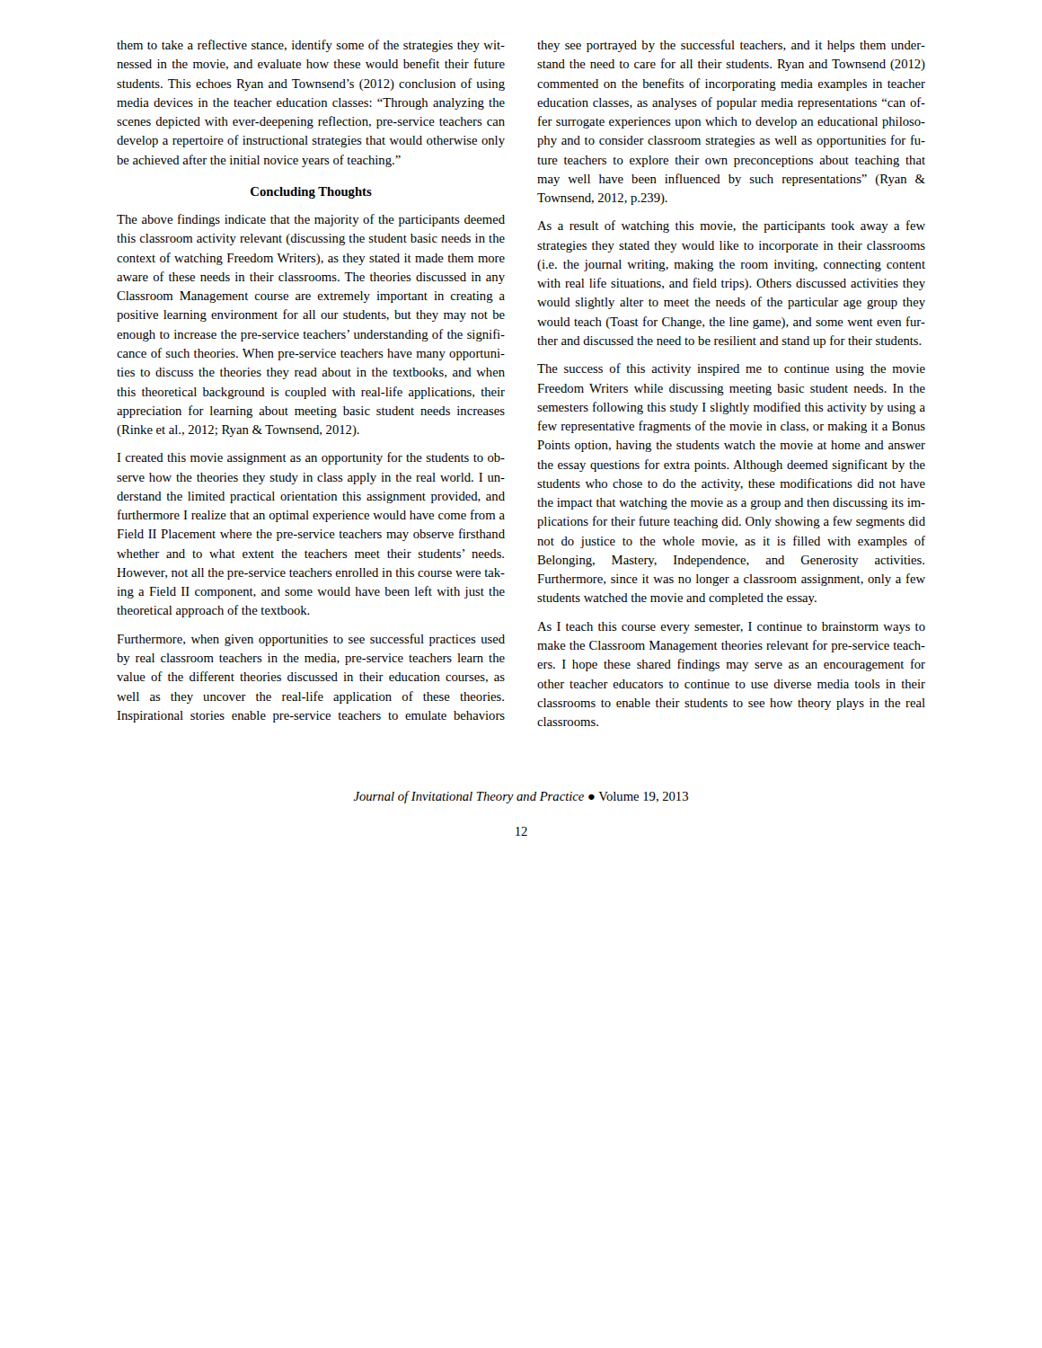them to take a reflective stance, identify some of the strategies they witnessed in the movie, and evaluate how these would benefit their future students. This echoes Ryan and Townsend’s (2012) conclusion of using media devices in the teacher education classes: “Through analyzing the scenes depicted with ever-deepening reflection, pre-service teachers can develop a repertoire of instructional strategies that would otherwise only be achieved after the initial novice years of teaching.”
Concluding Thoughts
The above findings indicate that the majority of the participants deemed this classroom activity relevant (discussing the student basic needs in the context of watching Freedom Writers), as they stated it made them more aware of these needs in their classrooms. The theories discussed in any Classroom Management course are extremely important in creating a positive learning environment for all our students, but they may not be enough to increase the pre-service teachers’ understanding of the significance of such theories. When pre-service teachers have many opportunities to discuss the theories they read about in the textbooks, and when this theoretical background is coupled with real-life applications, their appreciation for learning about meeting basic student needs increases (Rinke et al., 2012; Ryan & Townsend, 2012).
I created this movie assignment as an opportunity for the students to observe how the theories they study in class apply in the real world. I understand the limited practical orientation this assignment provided, and furthermore I realize that an optimal experience would have come from a Field II Placement where the pre-service teachers may observe firsthand whether and to what extent the teachers meet their students’ needs. However, not all the pre-service teachers enrolled in this course were taking a Field II component, and some would have been left with just the theoretical approach of the textbook.
Furthermore, when given opportunities to see successful practices used by real classroom teachers in the media, pre-service teachers learn the value of the different theories discussed in their education courses, as well as they uncover the real-life application of these theories. Inspirational stories enable pre-service teachers to emulate behaviors they see portrayed by the successful teachers, and it helps them understand the need to care for all their students. Ryan and Townsend (2012) commented on the benefits of incorporating media examples in teacher education classes, as analyses of popular media representations “can offer surrogate experiences upon which to develop an educational philosophy and to consider classroom strategies as well as opportunities for future teachers to explore their own preconceptions about teaching that may well have been influenced by such representations” (Ryan & Townsend, 2012, p.239).
As a result of watching this movie, the participants took away a few strategies they stated they would like to incorporate in their classrooms (i.e. the journal writing, making the room inviting, connecting content with real life situations, and field trips). Others discussed activities they would slightly alter to meet the needs of the particular age group they would teach (Toast for Change, the line game), and some went even further and discussed the need to be resilient and stand up for their students.
The success of this activity inspired me to continue using the movie Freedom Writers while discussing meeting basic student needs. In the semesters following this study I slightly modified this activity by using a few representative fragments of the movie in class, or making it a Bonus Points option, having the students watch the movie at home and answer the essay questions for extra points. Although deemed significant by the students who chose to do the activity, these modifications did not have the impact that watching the movie as a group and then discussing its implications for their future teaching did. Only showing a few segments did not do justice to the whole movie, as it is filled with examples of Belonging, Mastery, Independence, and Generosity activities. Furthermore, since it was no longer a classroom assignment, only a few students watched the movie and completed the essay.
As I teach this course every semester, I continue to brainstorm ways to make the Classroom Management theories relevant for pre-service teachers. I hope these shared findings may serve as an encouragement for other teacher educators to continue to use diverse media tools in their classrooms to enable their students to see how theory plays in the real classrooms.
Journal of Invitational Theory and Practice ● Volume 19, 2013
12